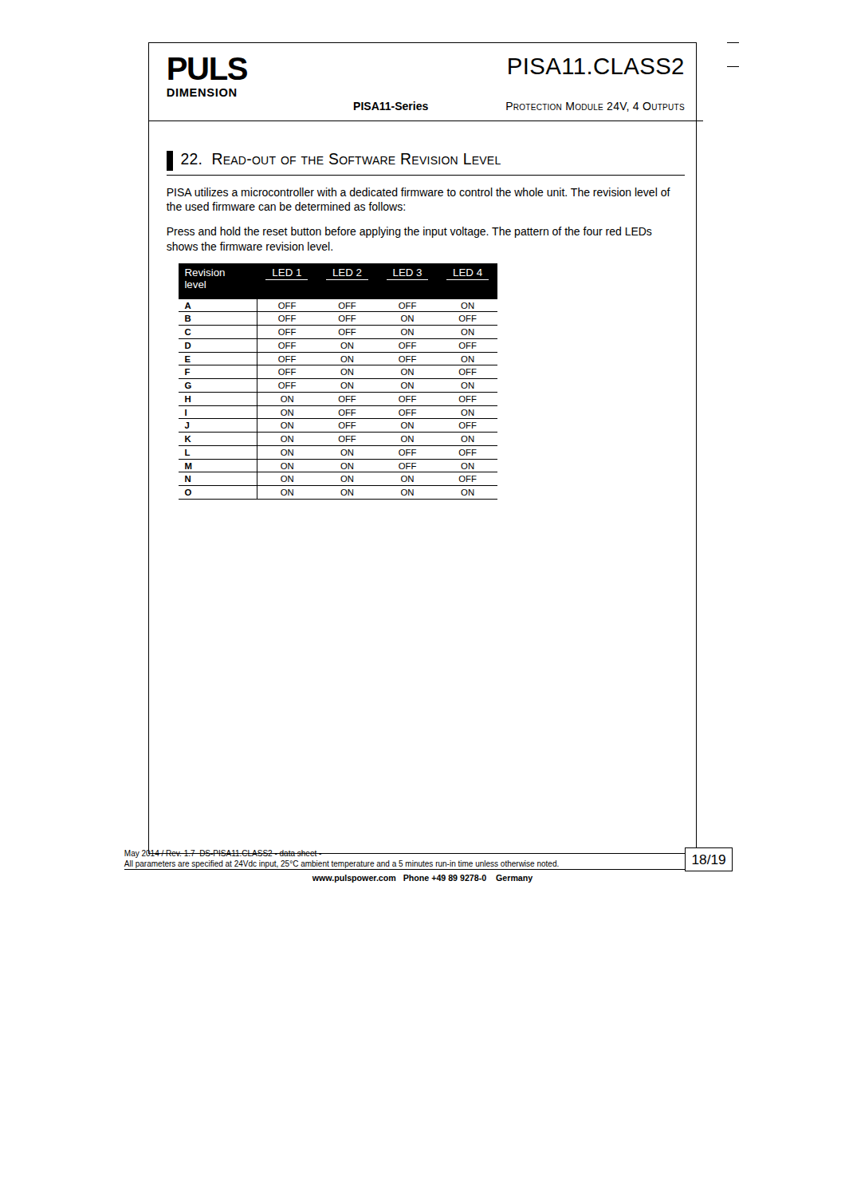PULS
DIMENSION
PISA11.CLASS2
PISA11-Series
Protection Module 24V, 4 Outputs
22. Read-out of the Software Revision Level
PISA utilizes a microcontroller with a dedicated firmware to control the whole unit. The revision level of the used firmware can be determined as follows:
Press and hold the reset button before applying the input voltage. The pattern of the four red LEDs shows the firmware revision level.
| Revision level | LED 1 | LED 2 | LED 3 | LED 4 |
| --- | --- | --- | --- | --- |
| A | OFF | OFF | OFF | ON |
| B | OFF | OFF | ON | OFF |
| C | OFF | OFF | ON | ON |
| D | OFF | ON | OFF | OFF |
| E | OFF | ON | OFF | ON |
| F | OFF | ON | ON | OFF |
| G | OFF | ON | ON | ON |
| H | ON | OFF | OFF | OFF |
| I | ON | OFF | OFF | ON |
| J | ON | OFF | ON | OFF |
| K | ON | OFF | ON | ON |
| L | ON | ON | OFF | OFF |
| M | ON | ON | OFF | ON |
| N | ON | ON | ON | OFF |
| O | ON | ON | ON | ON |
May 2014 / Rev. 1.7 DS-PISA11.CLASS2 - data sheet -
All parameters are specified at 24Vdc input, 25°C ambient temperature and a 5 minutes run-in time unless otherwise noted.
www.pulspower.com Phone +49 89 9278-0 Germany
18/19